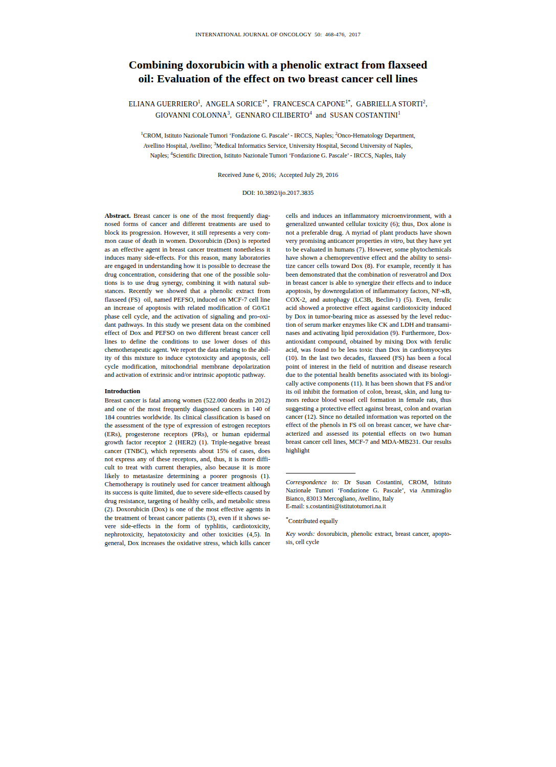INTERNATIONAL JOURNAL OF ONCOLOGY 50: 468-476, 2017
Combining doxorubicin with a phenolic extract from flaxseed
oil: Evaluation of the effect on two breast cancer cell lines
ELIANA GUERRIERO1, ANGELA SORICE1*, FRANCESCA CAPONE1*, GABRIELLA STORTI2,
GIOVANNI COLONNA3, GENNARO CILIBERTO4 and SUSAN COSTANTINI1
1CROM, Istituto Nazionale Tumori ‘Fondazione G. Pascale’ - IRCCS, Naples; 2Onco-Hematology Department,
Avellino Hospital, Avellino; 3Medical Informatics Service, University Hospital, Second University of Naples,
Naples; 4Scientific Direction, Istituto Nazionale Tumori ‘Fondazione G. Pascale’ - IRCCS, Naples, Italy
Received June 6, 2016; Accepted July 29, 2016
DOI: 10.3892/ijo.2017.3835
Abstract. Breast cancer is one of the most frequently diagnosed forms of cancer and different treatments are used to block its progression. However, it still represents a very common cause of death in women. Doxorubicin (Dox) is reported as an effective agent in breast cancer treatment nonetheless it induces many side-effects. For this reason, many laboratories are engaged in understanding how it is possible to decrease the drug concentration, considering that one of the possible solutions is to use drug synergy, combining it with natural substances. Recently we showed that a phenolic extract from flaxseed (FS) oil, named PEFSO, induced on MCF-7 cell line an increase of apoptosis with related modification of G0/G1 phase cell cycle, and the activation of signaling and pro-oxidant pathways. In this study we present data on the combined effect of Dox and PEFSO on two different breast cancer cell lines to define the conditions to use lower doses of this chemotherapeutic agent. We report the data relating to the ability of this mixture to induce cytotoxicity and apoptosis, cell cycle modification, mitochondrial membrane depolarization and activation of extrinsic and/or intrinsic apoptotic pathway.
Introduction
Breast cancer is fatal among women (522.000 deaths in 2012) and one of the most frequently diagnosed cancers in 140 of 184 countries worldwide. Its clinical classification is based on the assessment of the type of expression of estrogen receptors (ERs), progesterone receptors (PRs), or human epidermal growth factor receptor 2 (HER2) (1). Triple-negative breast cancer (TNBC), which represents about 15% of cases, does not express any of these receptors, and, thus, it is more difficult to treat with current therapies, also because it is more likely to metastasize determining a poorer prognosis (1). Chemotherapy is routinely used for cancer treatment although its success is quite limited, due to severe side-effects caused by drug resistance, targeting of healthy cells, and metabolic stress (2). Doxorubicin (Dox) is one of the most effective agents in the treatment of breast cancer patients (3), even if it shows severe side-effects in the form of typhlitis, cardiotoxicity, nephrotoxicity, hepatotoxicity and other toxicities (4,5). In general, Dox increases the oxidative stress, which kills cancer cells and induces an inflammatory microenvironment, with a generalized unwanted cellular toxicity (6); thus, Dox alone is not a preferable drug. A myriad of plant products have shown very promising anticancer properties in vitro, but they have yet to be evaluated in humans (7). However, some phytochemicals have shown a chemopreventive effect and the ability to sensitize cancer cells toward Dox (8). For example, recently it has been demonstrated that the combination of resveratrol and Dox in breast cancer is able to synergize their effects and to induce apoptosis, by downregulation of inflammatory factors, NF-κB, COX-2, and autophagy (LC3B, Beclin-1) (5). Even, ferulic acid showed a protective effect against cardiotoxicity induced by Dox in tumor-bearing mice as assessed by the level reduction of serum marker enzymes like CK and LDH and transaminases and activating lipid peroxidation (9). Furthermore, Dox-antioxidant compound, obtained by mixing Dox with ferulic acid, was found to be less toxic than Dox in cardiomyocytes (10). In the last two decades, flaxseed (FS) has been a focal point of interest in the field of nutrition and disease research due to the potential health benefits associated with its biologically active components (11). It has been shown that FS and/or its oil inhibit the formation of colon, breast, skin, and lung tumors reduce blood vessel cell formation in female rats, thus suggesting a protective effect against breast, colon and ovarian cancer (12). Since no detailed information was reported on the effect of the phenols in FS oil on breast cancer, we have characterized and assessed its potential effects on two human breast cancer cell lines, MCF-7 and MDA-MB231. Our results highlight
Correspondence to: Dr Susan Costantini, CROM, Istituto Nazionale Tumori ‘Fondazione G. Pascale’, via Ammiraglio Bianco, 83013 Mercogliano, Avellino, Italy
E-mail: s.costantini@istitutotumori.na.it
*Contributed equally
Key words: doxorubicin, phenolic extract, breast cancer, apoptosis, cell cycle